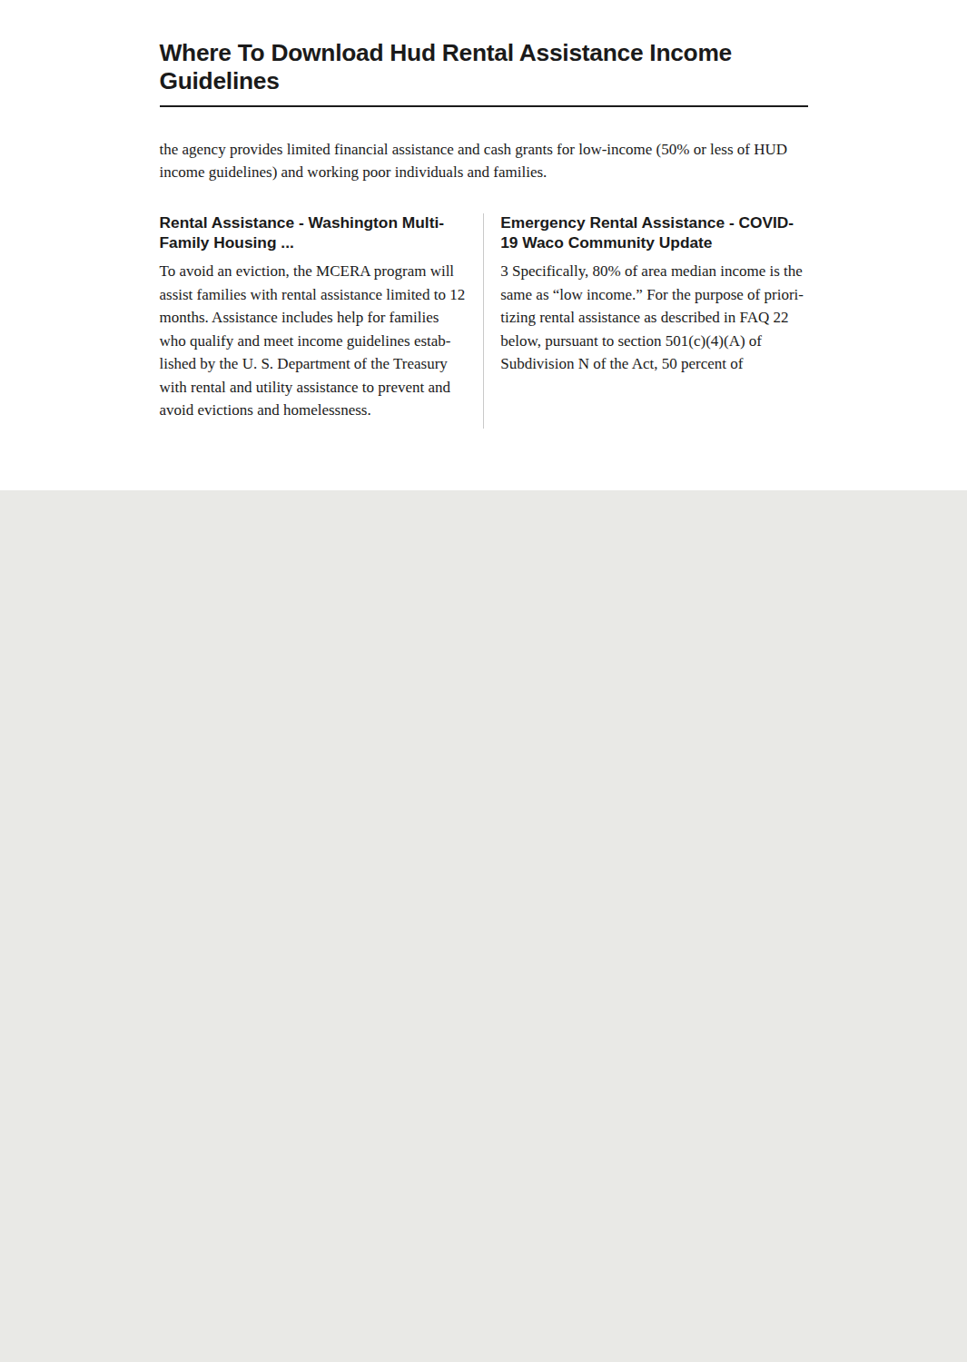Where To Download Hud Rental Assistance Income Guidelines
the agency provides limited financial assistance and cash grants for low-income (50% or less of HUD income guidelines) and working poor individuals and families.
Rental Assistance - Washington Multi-Family Housing ...
To avoid an eviction, the MCERA program will assist families with rental assistance limited to 12 months. Assistance includes help for families who qualify and meet income guidelines established by the U. S. Department of the Treasury with rental and utility assistance to prevent and avoid evictions and homelessness.
Emergency Rental Assistance - COVID-19 Waco Community Update
3 Specifically, 80% of area median income is the same as “low income.” For the purpose of prioritizing rental assistance as described in FAQ 22 below, pursuant to section 501(c)(4)(A) of Subdivision N of the Act, 50 percent of